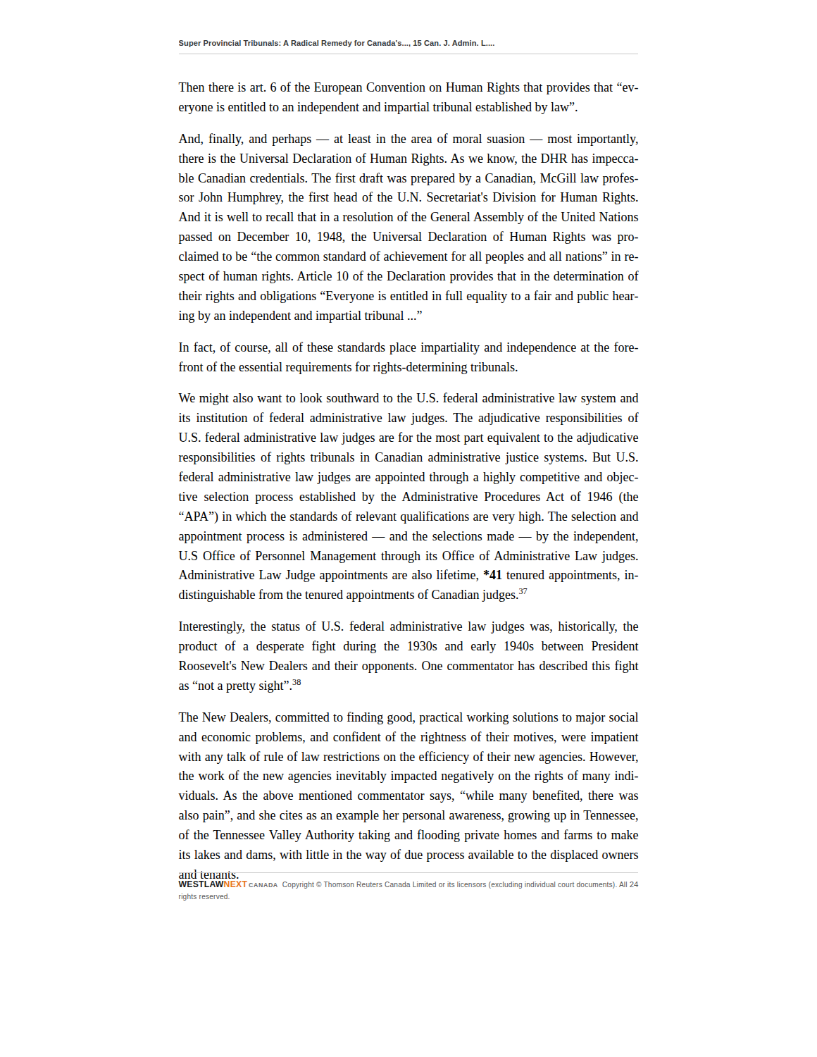Super Provincial Tribunals: A Radical Remedy for Canada's..., 15 Can. J. Admin. L....
Then there is art. 6 of the European Convention on Human Rights that provides that “everyone is entitled to an independent and impartial tribunal established by law”.
And, finally, and perhaps — at least in the area of moral suasion — most importantly, there is the Universal Declaration of Human Rights. As we know, the DHR has impeccable Canadian credentials. The first draft was prepared by a Canadian, McGill law professor John Humphrey, the first head of the U.N. Secretariat's Division for Human Rights. And it is well to recall that in a resolution of the General Assembly of the United Nations passed on December 10, 1948, the Universal Declaration of Human Rights was proclaimed to be “the common standard of achievement for all peoples and all nations” in respect of human rights. Article 10 of the Declaration provides that in the determination of their rights and obligations “Everyone is entitled in full equality to a fair and public hearing by an independent and impartial tribunal ...”
In fact, of course, all of these standards place impartiality and independence at the forefront of the essential requirements for rights-determining tribunals.
We might also want to look southward to the U.S. federal administrative law system and its institution of federal administrative law judges. The adjudicative responsibilities of U.S. federal administrative law judges are for the most part equivalent to the adjudicative responsibilities of rights tribunals in Canadian administrative justice systems. But U.S. federal administrative law judges are appointed through a highly competitive and objective selection process established by the Administrative Procedures Act of 1946 (the “APA”) in which the standards of relevant qualifications are very high. The selection and appointment process is administered — and the selections made — by the independent, U.S Office of Personnel Management through its Office of Administrative Law judges. Administrative Law Judge appointments are also lifetime, *41 tenured appointments, indistinguishable from the tenured appointments of Canadian judges.37
Interestingly, the status of U.S. federal administrative law judges was, historically, the product of a desperate fight during the 1930s and early 1940s between President Roosevelt's New Dealers and their opponents. One commentator has described this fight as “not a pretty sight”.38
The New Dealers, committed to finding good, practical working solutions to major social and economic problems, and confident of the rightness of their motives, were impatient with any talk of rule of law restrictions on the efficiency of their new agencies. However, the work of the new agencies inevitably impacted negatively on the rights of many individuals. As the above mentioned commentator says, “while many benefited, there was also pain”, and she cites as an example her personal awareness, growing up in Tennessee, of the Tennessee Valley Authority taking and flooding private homes and farms to make its lakes and dams, with little in the way of due process available to the displaced owners and tenants.
WESTLAW NEXT CANADA Copyright © Thomson Reuters Canada Limited or its licensors (excluding individual court documents). All rights reserved.
24